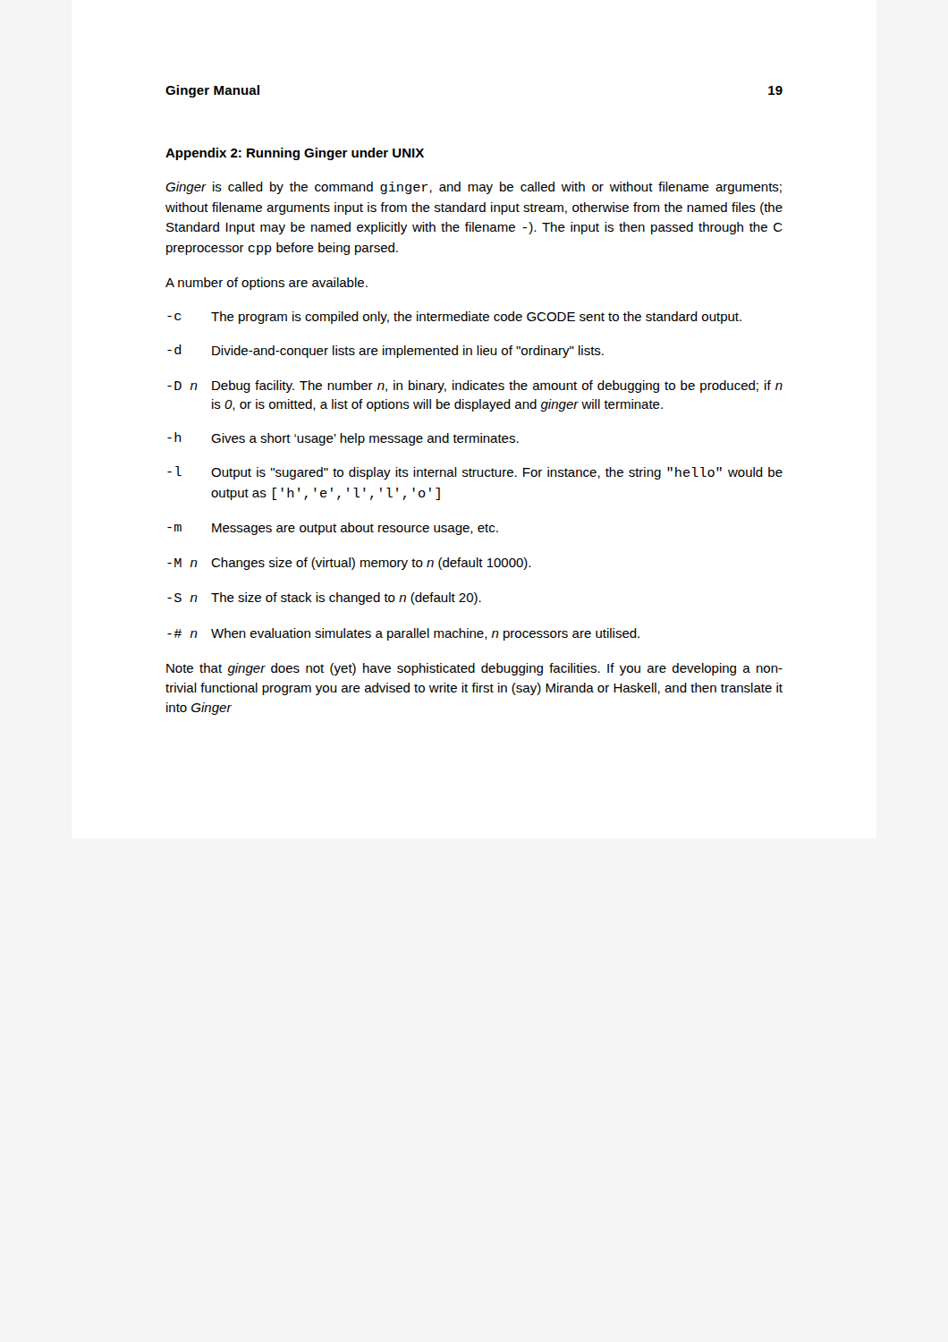Ginger Manual 19
Appendix 2: Running Ginger under UNIX
Ginger is called by the command ginger, and may be called with or without filename arguments; without filename arguments input is from the standard input stream, otherwise from the named files (the Standard Input may be named explicitly with the filename -). The input is then passed through the C preprocessor cpp before being parsed.
A number of options are available.
-c
The program is compiled only, the intermediate code GCODE sent to the standard output.
-d
Divide-and-conquer lists are implemented in lieu of "ordinary" lists.
-D n
Debug facility. The number n, in binary, indicates the amount of debugging to be produced; if n is 0, or is omitted, a list of options will be displayed and ginger will terminate.
-h
Gives a short ‘usage’ help message and terminates.
-l
Output is "sugared" to display its internal structure. For instance, the string "hello" would be output as ['h','e','l','l','o']
-m
Messages are output about resource usage, etc.
-M n
Changes size of (virtual) memory to n (default 10000).
-S n
The size of stack is changed to n (default 20).
-# n
When evaluation simulates a parallel machine, n processors are utilised.
Note that ginger does not (yet) have sophisticated debugging facilities. If you are developing a non-trivial functional program you are advised to write it first in (say) Miranda or Haskell, and then translate it into Ginger